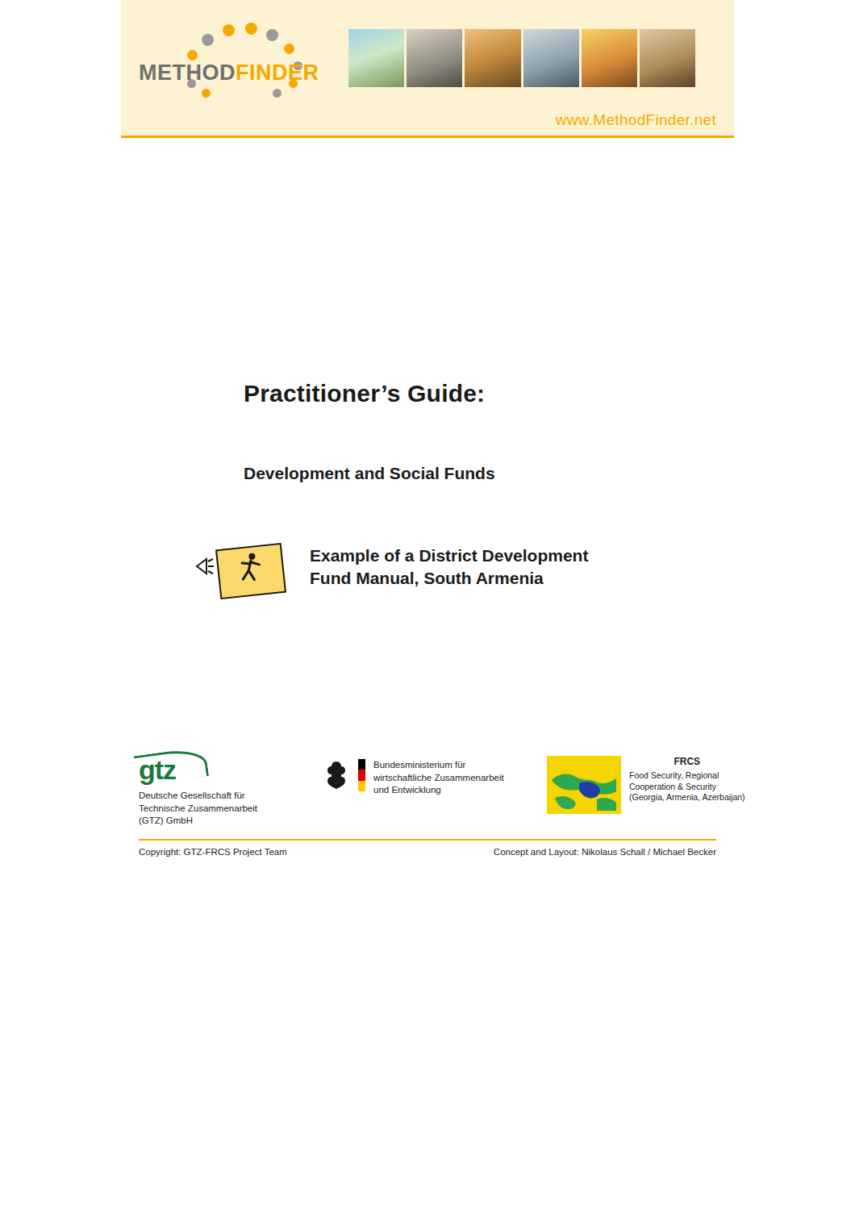METHOD FINDER
www.MethodFinder.net
Practitioner’s Guide:
Development and Social Funds
Example of a District Development
Fund Manual, South Armenia
gtz
Deutsche Gesellschaft für
Technische Zusammenarbeit
(GTZ) GmbH
Bundesministerium für
wirtschaftliche Zusammenarbeit
und Entwicklung
FRCS
Food Security, Regional
Cooperation & Security
(Georgia, Armenia, Azerbaijan)
Copyright: GTZ-FRCS Project Team
Concept and Layout: Nikolaus Schall / Michael Becker